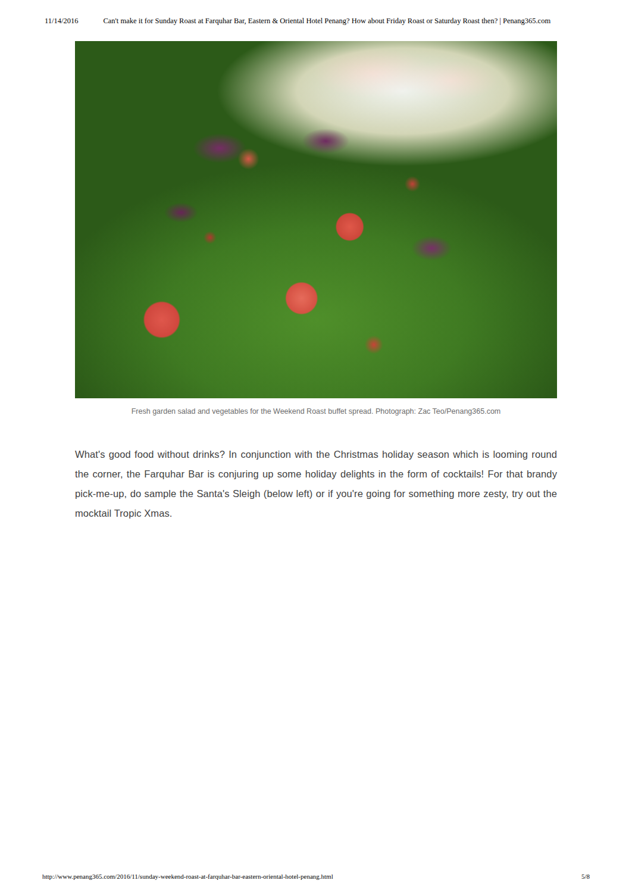11/14/2016 Can't make it for Sunday Roast at Farquhar Bar, Eastern & Oriental Hotel Penang? How about Friday Roast or Saturday Roast then? | Penang365.com
Fresh garden salad and vegetables for the Weekend Roast buffet spread. Photograph: Zac Teo/Penang365.com
What's good food without drinks? In conjunction with the Christmas holiday season which is looming round the corner, the Farquhar Bar is conjuring up some holiday delights in the form of cocktails! For that brandy pick-me-up, do sample the Santa's Sleigh (below left) or if you're going for something more zesty, try out the mocktail Tropic Xmas.
http://www.penang365.com/2016/11/sunday-weekend-roast-at-farquhar-bar-eastern-oriental-hotel-penang.html 5/8